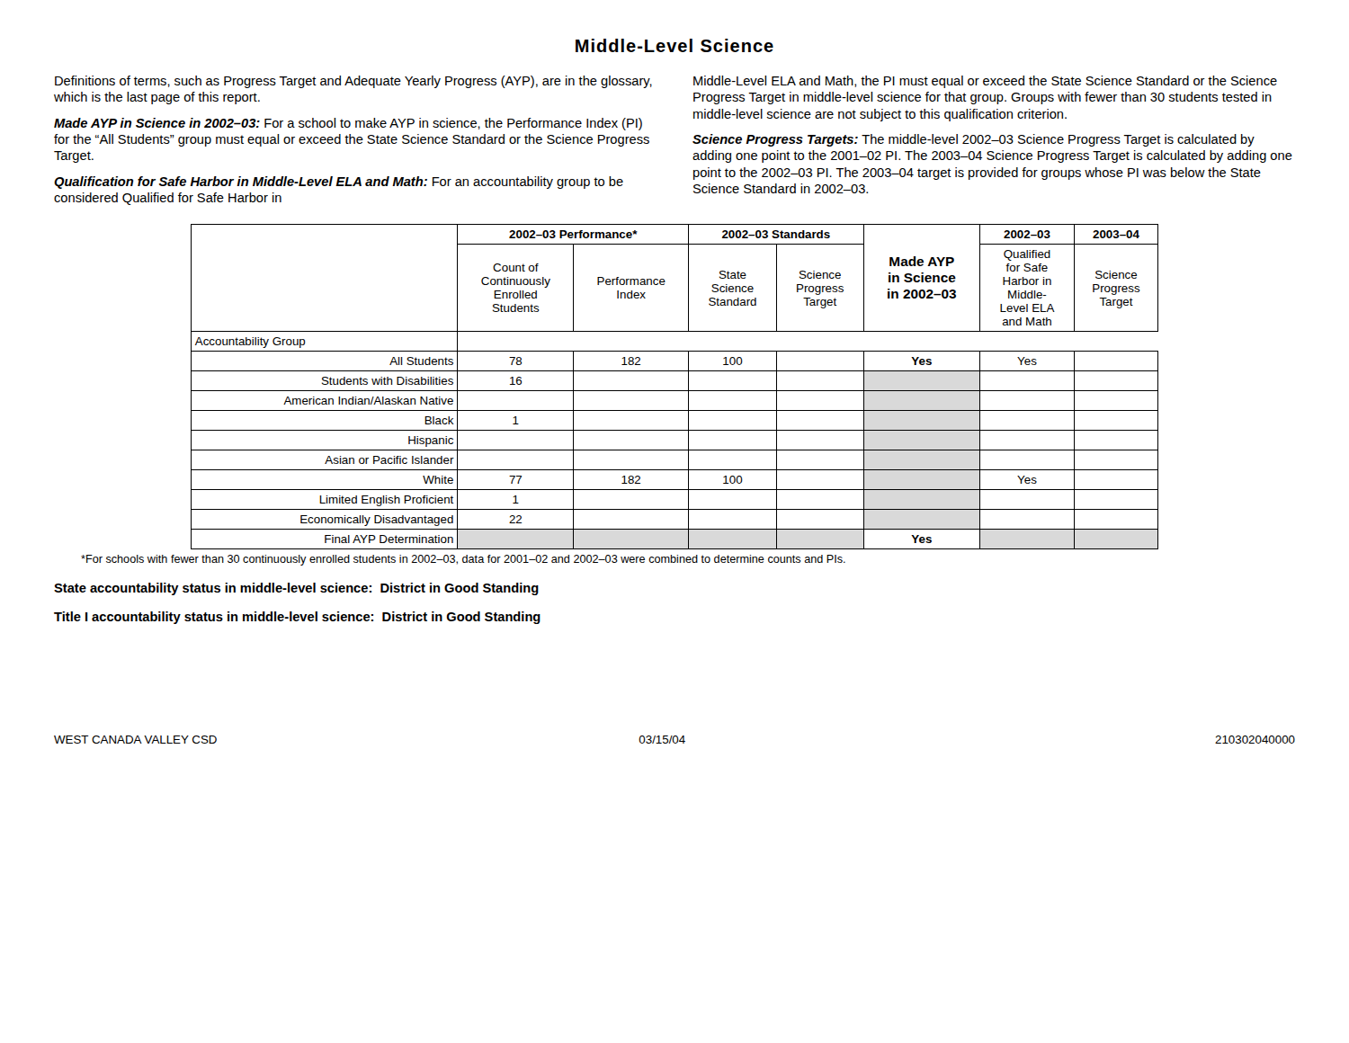Middle‑Level Science
Definitions of terms, such as Progress Target and Adequate Yearly Progress (AYP), are in the glossary, which is the last page of this report.
Made AYP in Science in 2002–03: For a school to make AYP in science, the Performance Index (PI) for the “All Students” group must equal or exceed the State Science Standard or the Science Progress Target.
Qualification for Safe Harbor in Middle-Level ELA and Math: For an accountability group to be considered Qualified for Safe Harbor in
Middle-Level ELA and Math, the PI must equal or exceed the State Science Standard or the Science Progress Target in middle-level science for that group. Groups with fewer than 30 students tested in middle-level science are not subject to this qualification criterion.
Science Progress Targets: The middle-level 2002–03 Science Progress Target is calculated by adding one point to the 2001–02 PI. The 2003–04 Science Progress Target is calculated by adding one point to the 2002–03 PI. The 2003–04 target is provided for groups whose PI was below the State Science Standard in 2002–03.
| | 2002–03 Performance* | 2002–03 Standards | Made AYP in Science in 2002–03 | 2002–03 | 2003–04 |
| --- | --- | --- | --- | --- | --- |
| Count of Continuously Enrolled Students | Performance Index | State Science Standard | Science Progress Target | Qualified for Safe Harbor in Middle- Level ELA and Math | Science Progress Target |
| Accountability Group | |
| All Students | 78 | 182 | 100 | | Yes | Yes | |
| Students with Disabilities | 16 | | | | | | |
| American Indian/Alaskan Native | | | | | | | |
| Black | 1 | | | | | | |
| Hispanic | | | | | | | |
| Asian or Pacific Islander | | | | | | | |
| White | 77 | 182 | 100 | | | Yes | |
| Limited English Proficient | 1 | | | | | | |
| Economically Disadvantaged | 22 | | | | | | |
| Final AYP Determination | | | | | Yes | | |
*For schools with fewer than 30 continuously enrolled students in 2002–03, data for 2001–02 and 2002–03 were combined to determine counts and PIs.
State accountability status in middle-level science: District in Good Standing
Title I accountability status in middle-level science: District in Good Standing
WEST CANADA VALLEY CSD 03/15/04 210302040000